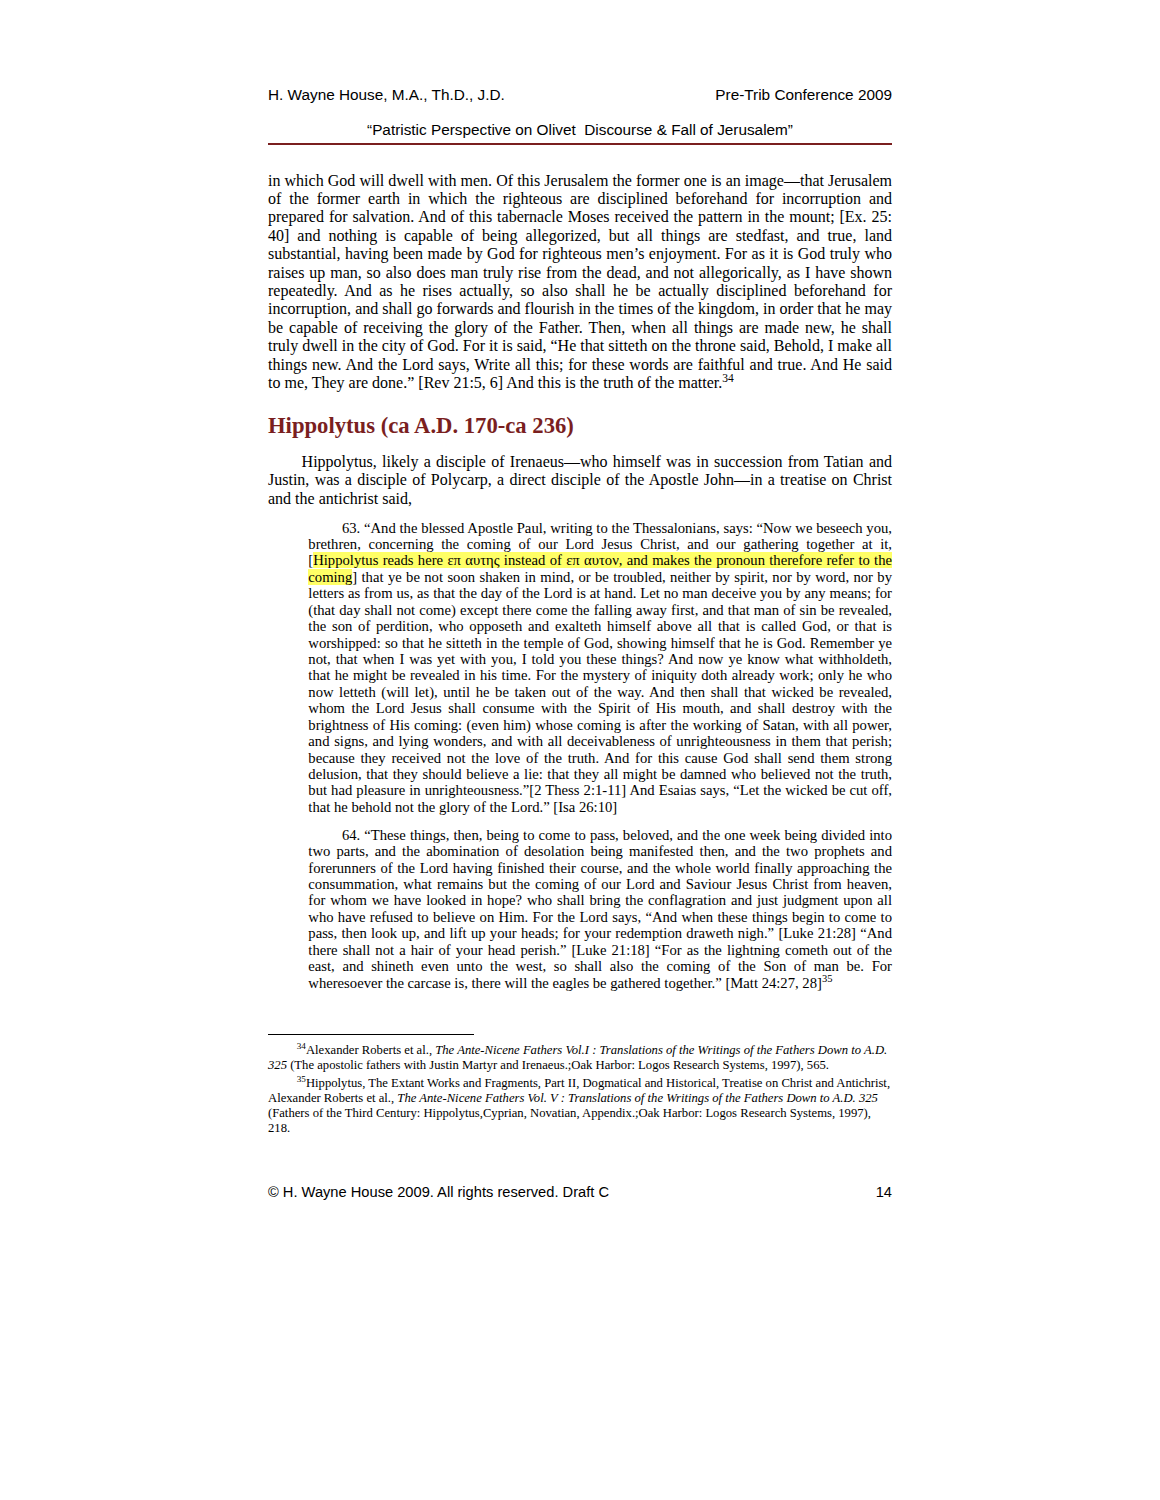H. Wayne House, M.A., Th.D., J.D. Pre-Trib Conference 2009
“Patristic Perspective on Olivet Discourse & Fall of Jerusalem”
in which God will dwell with men. Of this Jerusalem the former one is an image—that Jerusalem of the former earth in which the righteous are disciplined beforehand for incorruption and prepared for salvation. And of this tabernacle Moses received the pattern in the mount; [Ex. 25: 40] and nothing is capable of being allegorized, but all things are stedfast, and true, land substantial, having been made by God for righteous men’s enjoyment. For as it is God truly who raises up man, so also does man truly rise from the dead, and not allegorically, as I have shown repeatedly. And as he rises actually, so also shall he be actually disciplined beforehand for incorruption, and shall go forwards and flourish in the times of the kingdom, in order that he may be capable of receiving the glory of the Father. Then, when all things are made new, he shall truly dwell in the city of God. For it is said, “He that sitteth on the throne said, Behold, I make all things new. And the Lord says, Write all this; for these words are faithful and true. And He said to me, They are done.” [Rev 21:5, 6] And this is the truth of the matter.34
Hippolytus (ca A.D. 170-ca 236)
Hippolytus, likely a disciple of Irenaeus—who himself was in succession from Tatian and Justin, was a disciple of Polycarp, a direct disciple of the Apostle John—in a treatise on Christ and the antichrist said,
63. “And the blessed Apostle Paul, writing to the Thessalonians, says: “Now we beseech you, brethren, concerning the coming of our Lord Jesus Christ, and our gathering together at it, [Hippolytus reads here επ αυτης instead of επ αυτον, and makes the pronoun therefore refer to the coming] that ye be not soon shaken in mind, or be troubled, neither by spirit, nor by word, nor by letters as from us, as that the day of the Lord is at hand. Let no man deceive you by any means; for (that day shall not come) except there come the falling away first, and that man of sin be revealed, the son of perdition, who opposeth and exalteth himself above all that is called God, or that is worshipped: so that he sitteth in the temple of God, showing himself that he is God. Remember ye not, that when I was yet with you, I told you these things? And now ye know what withholdeth, that he might be revealed in his time. For the mystery of iniquity doth already work; only he who now letteth (will let), until he be taken out of the way. And then shall that wicked be revealed, whom the Lord Jesus shall consume with the Spirit of His mouth, and shall destroy with the brightness of His coming: (even him) whose coming is after the working of Satan, with all power, and signs, and lying wonders, and with all deceivableness of unrighteousness in them that perish; because they received not the love of the truth. And for this cause God shall send them strong delusion, that they should believe a lie: that they all might be damned who believed not the truth, but had pleasure in unrighteousness.”[2 Thess 2:1-11] And Esaias says, “Let the wicked be cut off, that he behold not the glory of the Lord.” [Isa 26:10]
64. “These things, then, being to come to pass, beloved, and the one week being divided into two parts, and the abomination of desolation being manifested then, and the two prophets and forerunners of the Lord having finished their course, and the whole world finally approaching the consummation, what remains but the coming of our Lord and Saviour Jesus Christ from heaven, for whom we have looked in hope? who shall bring the conflagration and just judgment upon all who have refused to believe on Him. For the Lord says, “And when these things begin to come to pass, then look up, and lift up your heads; for your redemption draweth nigh.” [Luke 21:28] “And there shall not a hair of your head perish.” [Luke 21:18] “For as the lightning cometh out of the east, and shineth even unto the west, so shall also the coming of the Son of man be. For wheresoever the carcase is, there will the eagles be gathered together.” [Matt 24:27, 28]35
34Alexander Roberts et al., The Ante-Nicene Fathers Vol.I : Translations of the Writings of the Fathers Down to A.D. 325 (The apostolic fathers with Justin Martyr and Irenaeus.;Oak Harbor: Logos Research Systems, 1997), 565.
35Hippolytus, The Extant Works and Fragments, Part II, Dogmatical and Historical, Treatise on Christ and Antichrist, Alexander Roberts et al., The Ante-Nicene Fathers Vol. V : Translations of the Writings of the Fathers Down to A.D. 325 (Fathers of the Third Century: Hippolytus,Cyprian, Novatian, Appendix.;Oak Harbor: Logos Research Systems, 1997), 218.
© H. Wayne House 2009. All rights reserved. Draft C 14